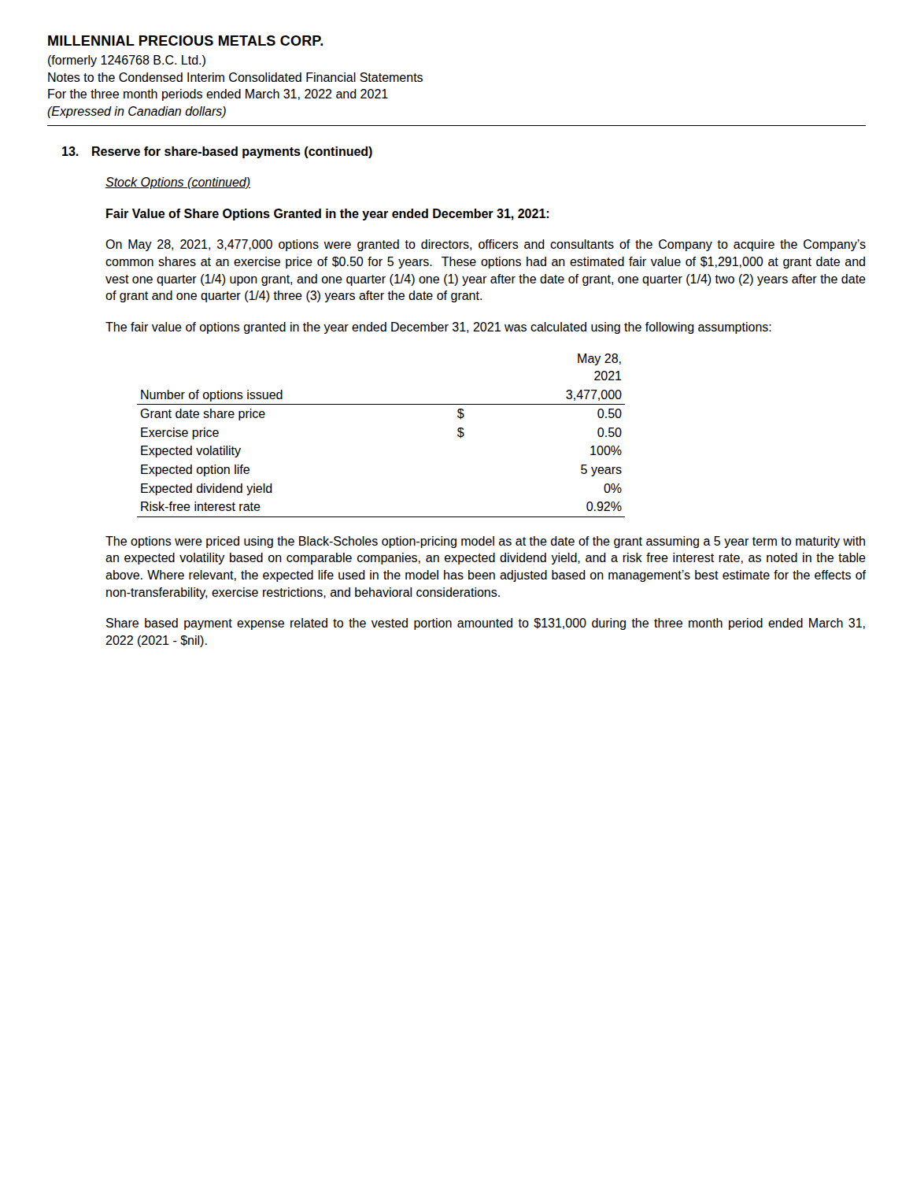MILLENNIAL PRECIOUS METALS CORP.
(formerly 1246768 B.C. Ltd.)
Notes to the Condensed Interim Consolidated Financial Statements
For the three month periods ended March 31, 2022 and 2021
(Expressed in Canadian dollars)
13.
Reserve for share-based payments (continued)
Stock Options (continued)
Fair Value of Share Options Granted in the year ended December 31, 2021:
On May 28, 2021, 3,477,000 options were granted to directors, officers and consultants of the Company to acquire the Company’s common shares at an exercise price of $0.50 for 5 years. These options had an estimated fair value of $1,291,000 at grant date and vest one quarter (1/4) upon grant, and one quarter (1/4) one (1) year after the date of grant, one quarter (1/4) two (2) years after the date of grant and one quarter (1/4) three (3) years after the date of grant.
The fair value of options granted in the year ended December 31, 2021 was calculated using the following assumptions:
| | | May 28, |
| | | 2021 |
| Number of options issued | | 3,477,000 |
| Grant date share price | $ | 0.50 |
| Exercise price | $ | 0.50 |
| Expected volatility | | 100% |
| Expected option life | | 5 years |
| Expected dividend yield | | 0% |
| Risk-free interest rate | | 0.92% |
The options were priced using the Black-Scholes option-pricing model as at the date of the grant assuming a 5 year term to maturity with an expected volatility based on comparable companies, an expected dividend yield, and a risk free interest rate, as noted in the table above. Where relevant, the expected life used in the model has been adjusted based on management’s best estimate for the effects of non-transferability, exercise restrictions, and behavioral considerations.
Share based payment expense related to the vested portion amounted to $131,000 during the three month period ended March 31, 2022 (2021 - $nil).